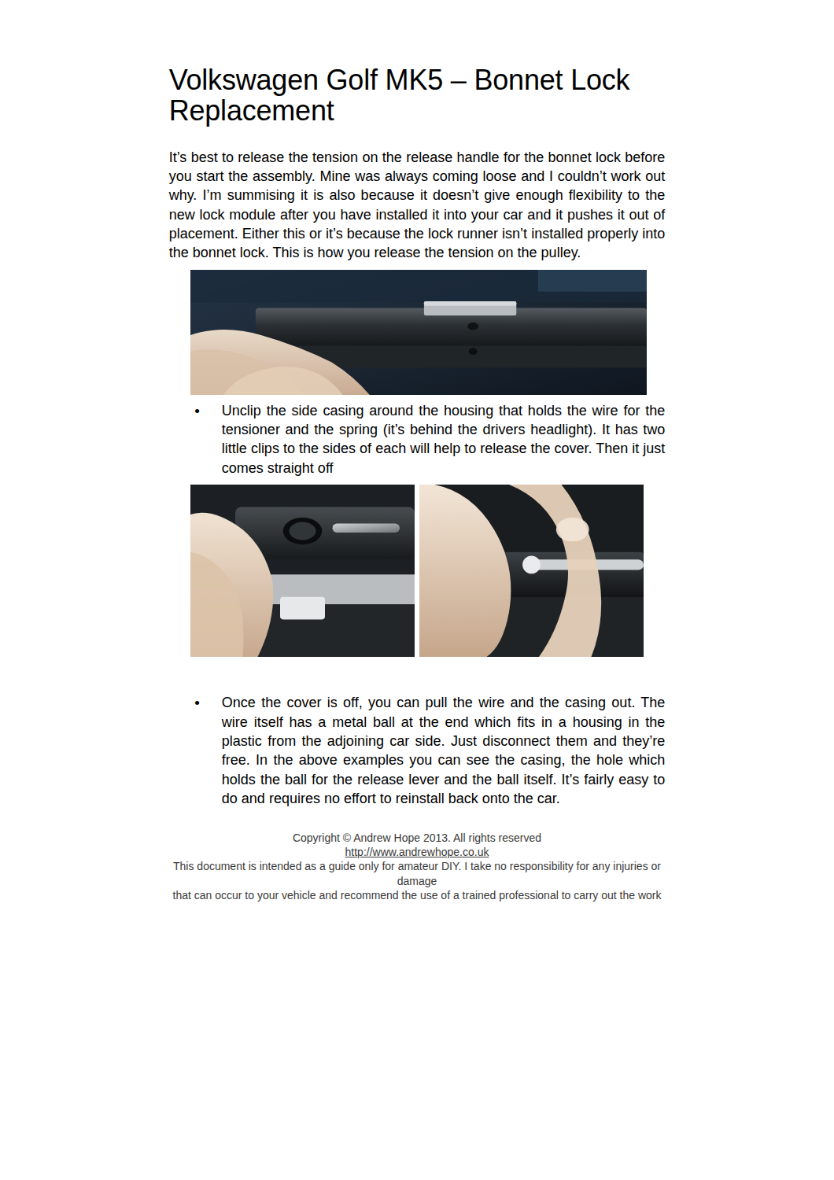Volkswagen Golf MK5 – Bonnet Lock Replacement
It’s best to release the tension on the release handle for the bonnet lock before you start the assembly. Mine was always coming loose and I couldn’t work out why. I’m summising it is also because it doesn’t give enough flexibility to the new lock module after you have installed it into your car and it pushes it out of placement. Either this or it’s because the lock runner isn’t installed properly into the bonnet lock. This is how you release the tension on the pulley.
Unclip the side casing around the housing that holds the wire for the tensioner and the spring (it’s behind the drivers headlight). It has two little clips to the sides of each will help to release the cover. Then it just comes straight off
Once the cover is off, you can pull the wire and the casing out. The wire itself has a metal ball at the end which fits in a housing in the plastic from the adjoining car side. Just disconnect them and they’re free. In the above examples you can see the casing, the hole which holds the ball for the release lever and the ball itself. It’s fairly easy to do and requires no effort to reinstall back onto the car.
Copyright © Andrew Hope 2013. All rights reserved
http://www.andrewhope.co.uk
This document is intended as a guide only for amateur DIY. I take no responsibility for any injuries or damage
that can occur to your vehicle and recommend the use of a trained professional to carry out the work